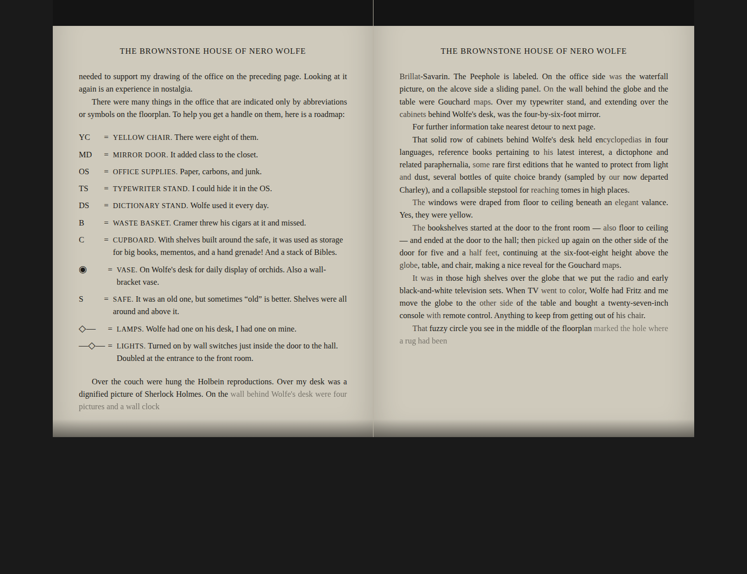The Brownstone House of Nero Wolfe
needed to support my drawing of the office on the preceding page. Looking at it again is an experience in nostalgia.
There were many things in the office that are indicated only by abbreviations or symbols on the floorplan. To help you get a handle on them, here is a roadmap:
YC=Yellow chair. There were eight of them.
MD=Mirror door. It added class to the closet.
OS=Office supplies. Paper, carbons, and junk.
TS=Typewriter stand. I could hide it in the OS.
DS=Dictionary stand. Wolfe used it every day.
B=Waste basket. Cramer threw his cigars at it and missed.
C=Cupboard. With shelves built around the safe, it was used as storage for big books, mementos, and a hand grenade! And a stack of Bibles.
◉=Vase. On Wolfe's desk for daily display of orchids. Also a wall-bracket vase.
S=Safe. It was an old one, but sometimes “old” is better. Shelves were all around and above it.
◇—=Lamps. Wolfe had one on his desk, I had one on mine.
—◇—=Lights. Turned on by wall switches just inside the door to the hall. Doubled at the entrance to the front room.
Over the couch were hung the Holbein reproductions. Over my desk was a dignified picture of Sherlock Holmes. On the wall behind Wolfe's desk were four pictures and a wall clock
The Brownstone House of Nero Wolfe
Brillat-Savarin. The Peephole is labeled. On the office side was the waterfall picture, on the alcove side a sliding panel. On the wall behind the globe and the table were Gouchard maps. Over my typewriter stand, and extending over the cabinets behind Wolfe's desk, was the four-by-six-foot mirror.
For further information take nearest detour to next page.
That solid row of cabinets behind Wolfe's desk held encyclopedias in four languages, reference books pertaining to his latest interest, a dictophone and related paraphernalia, some rare first editions that he wanted to protect from light and dust, several bottles of quite choice brandy (sampled by our now departed Charley), and a collapsible stepstool for reaching tomes in high places.
The windows were draped from floor to ceiling beneath an elegant valance. Yes, they were yellow.
The bookshelves started at the door to the front room — also floor to ceiling — and ended at the door to the hall; then picked up again on the other side of the door for five and a half feet, continuing at the six-foot-eight height above the globe, table, and chair, making a nice reveal for the Gouchard maps.
It was in those high shelves over the globe that we put the radio and early black-and-white television sets. When TV went to color, Wolfe had Fritz and me move the globe to the other side of the table and bought a twenty-seven-inch console with remote control. Anything to keep from getting out of his chair.
That fuzzy circle you see in the middle of the floorplan marked the hole where a rug had been